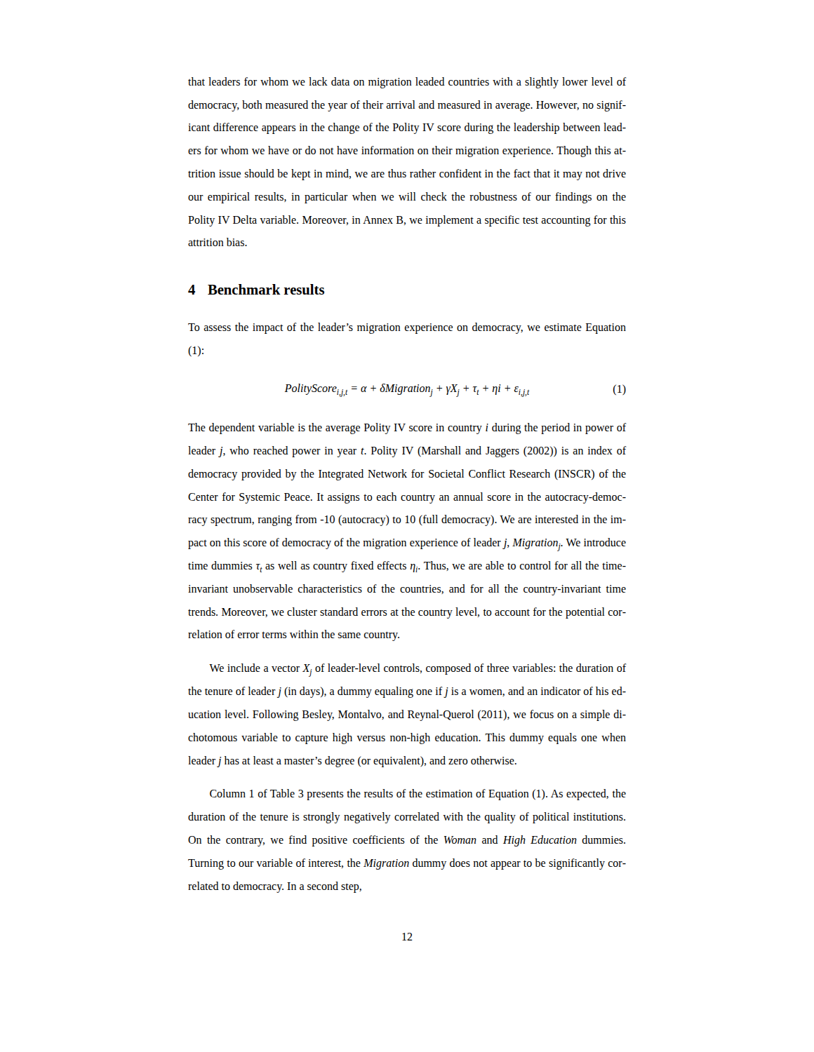that leaders for whom we lack data on migration leaded countries with a slightly lower level of democracy, both measured the year of their arrival and measured in average. However, no significant difference appears in the change of the Polity IV score during the leadership between leaders for whom we have or do not have information on their migration experience. Though this attrition issue should be kept in mind, we are thus rather confident in the fact that it may not drive our empirical results, in particular when we will check the robustness of our findings on the Polity IV Delta variable. Moreover, in Annex B, we implement a specific test accounting for this attrition bias.
4 Benchmark results
To assess the impact of the leader’s migration experience on democracy, we estimate Equation (1):
PolityScorei,j,t = α + δMigrationj + γXj + τt + ηi + εi,j,t (1)
The dependent variable is the average Polity IV score in country i during the period in power of leader j, who reached power in year t. Polity IV (Marshall and Jaggers (2002)) is an index of democracy provided by the Integrated Network for Societal Conflict Research (INSCR) of the Center for Systemic Peace. It assigns to each country an annual score in the autocracy-democracy spectrum, ranging from -10 (autocracy) to 10 (full democracy). We are interested in the impact on this score of democracy of the migration experience of leader j, Migrationj. We introduce time dummies τt as well as country fixed effects ηi. Thus, we are able to control for all the time-invariant unobservable characteristics of the countries, and for all the country-invariant time trends. Moreover, we cluster standard errors at the country level, to account for the potential correlation of error terms within the same country.
We include a vector Xj of leader-level controls, composed of three variables: the duration of the tenure of leader j (in days), a dummy equaling one if j is a women, and an indicator of his education level. Following Besley, Montalvo, and Reynal-Querol (2011), we focus on a simple dichotomous variable to capture high versus non-high education. This dummy equals one when leader j has at least a master’s degree (or equivalent), and zero otherwise.
Column 1 of Table 3 presents the results of the estimation of Equation (1). As expected, the duration of the tenure is strongly negatively correlated with the quality of political institutions. On the contrary, we find positive coefficients of the Woman and High Education dummies. Turning to our variable of interest, the Migration dummy does not appear to be significantly correlated to democracy. In a second step,
12